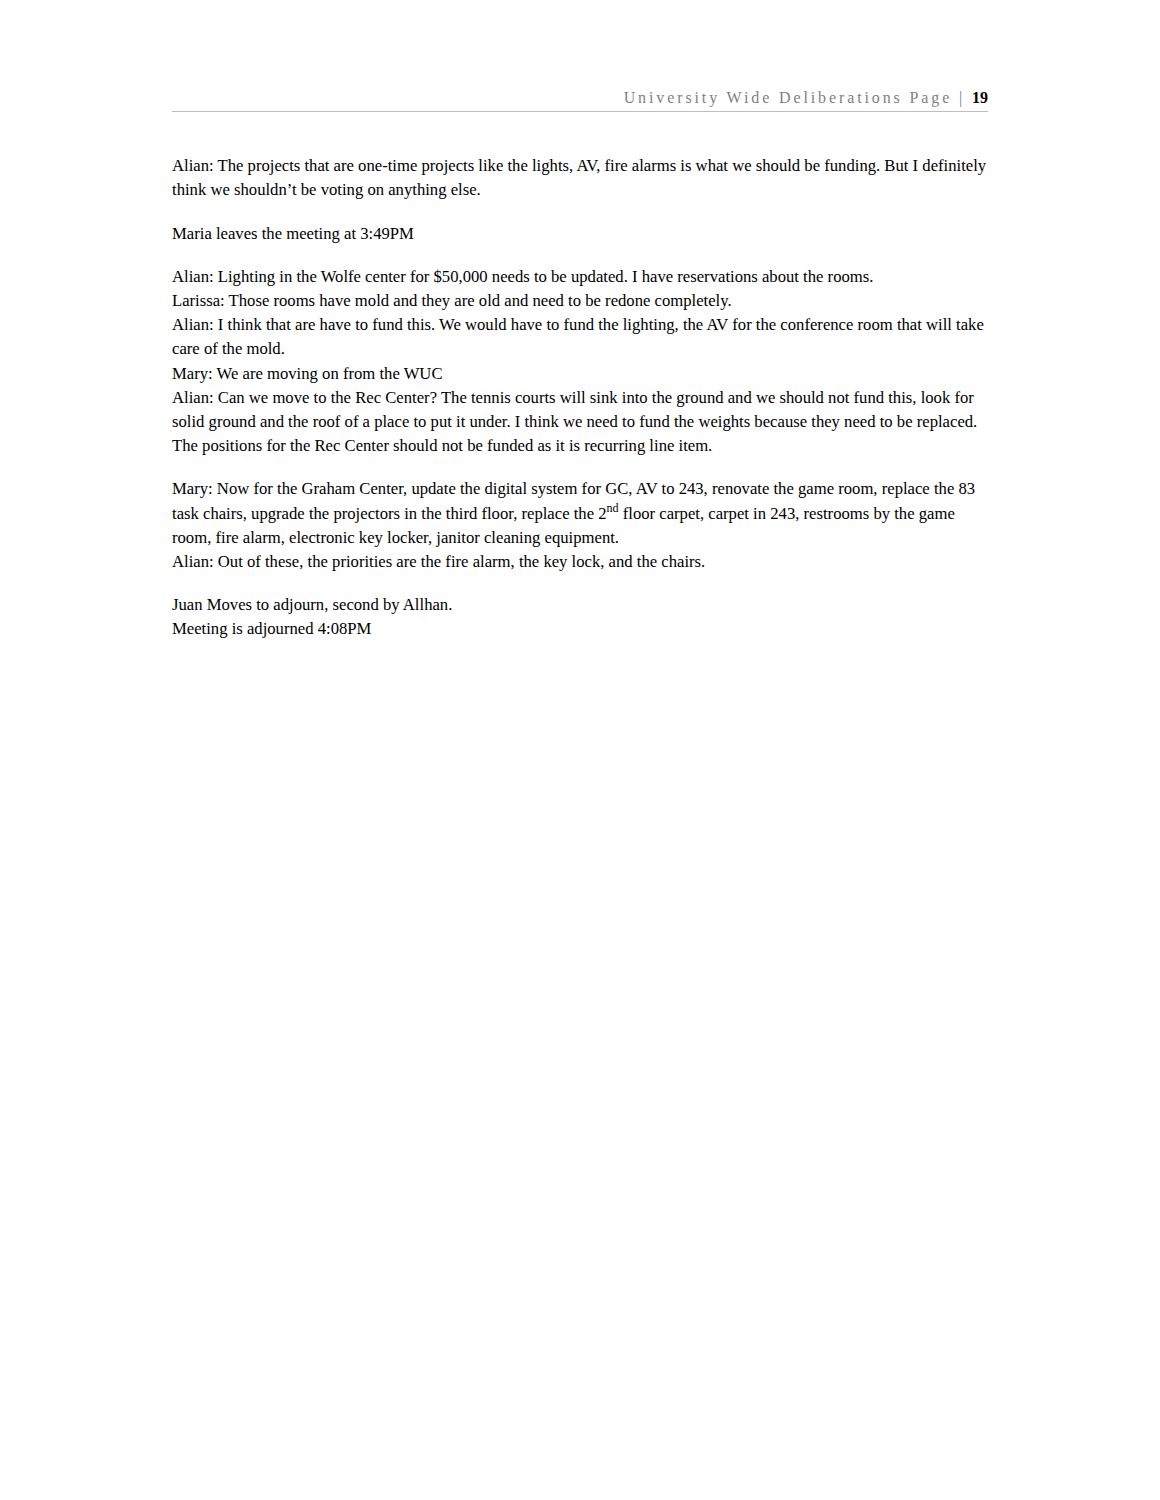University Wide Deliberations Page | 19
Alian: The projects that are one-time projects like the lights, AV, fire alarms is what we should be funding. But I definitely think we shouldn’t be voting on anything else.
Maria leaves the meeting at 3:49PM
Alian: Lighting in the Wolfe center for $50,000 needs to be updated. I have reservations about the rooms.
Larissa: Those rooms have mold and they are old and need to be redone completely.
Alian: I think that are have to fund this. We would have to fund the lighting, the AV for the conference room that will take care of the mold.
Mary: We are moving on from the WUC
Alian: Can we move to the Rec Center? The tennis courts will sink into the ground and we should not fund this, look for solid ground and the roof of a place to put it under. I think we need to fund the weights because they need to be replaced. The positions for the Rec Center should not be funded as it is recurring line item.
Mary: Now for the Graham Center, update the digital system for GC, AV to 243, renovate the game room, replace the 83 task chairs, upgrade the projectors in the third floor, replace the 2nd floor carpet, carpet in 243, restrooms by the game room, fire alarm, electronic key locker, janitor cleaning equipment.
Alian: Out of these, the priorities are the fire alarm, the key lock, and the chairs.
Juan Moves to adjourn, second by Allhan.
Meeting is adjourned 4:08PM